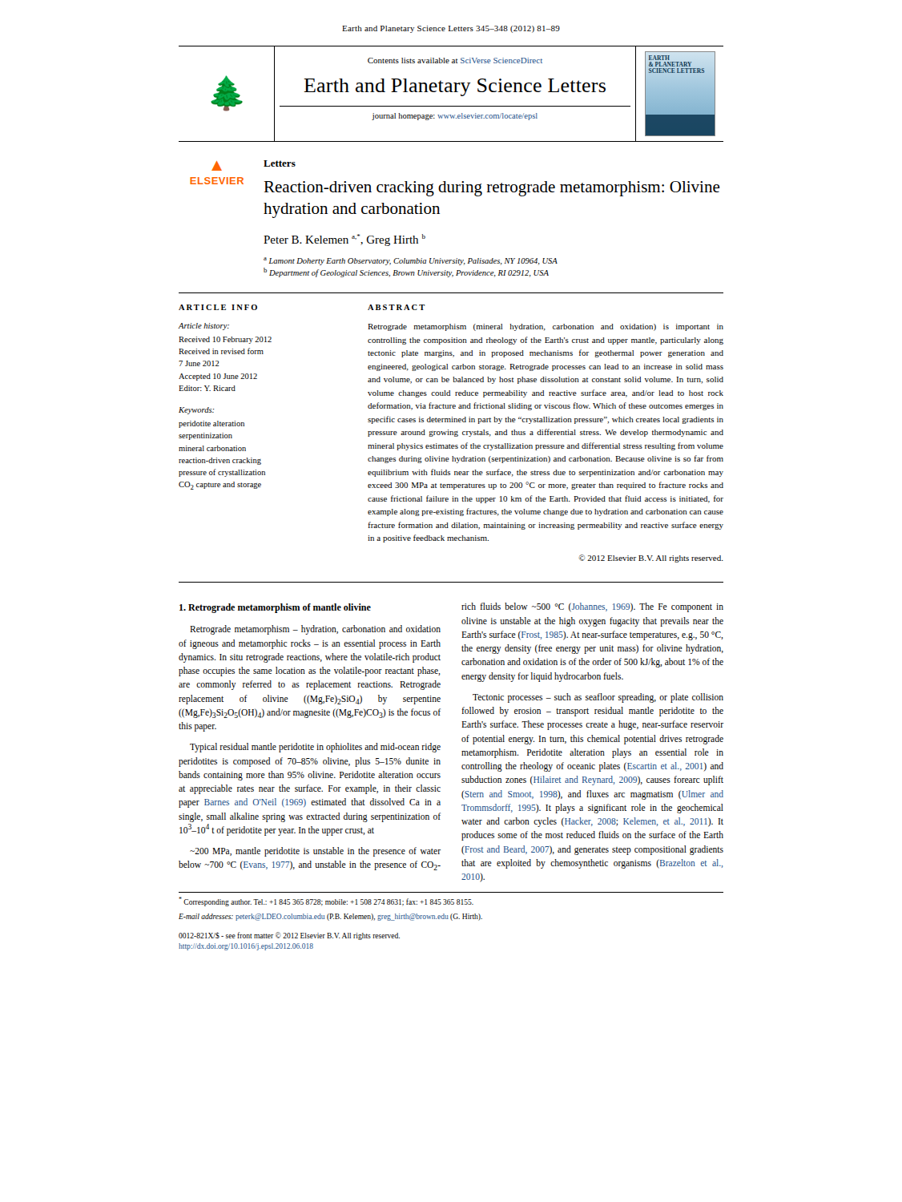Earth and Planetary Science Letters 345–348 (2012) 81–89
🌲
Contents lists available at SciVerse ScienceDirect
Earth and Planetary Science Letters
journal homepage: www.elsevier.com/locate/epsl
EARTH
& PLANETARY
SCIENCE LETTERS
▲ELSEVIER
Letters
Reaction-driven cracking during retrograde metamorphism: Olivine hydration and carbonation
Peter B. Kelemen a,*, Greg Hirth b
a Lamont Doherty Earth Observatory, Columbia University, Palisades, NY 10964, USA
b Department of Geological Sciences, Brown University, Providence, RI 02912, USA
Article info
Article history:
Received 10 February 2012
Received in revised form
7 June 2012
Accepted 10 June 2012
Editor: Y. Ricard
Keywords:
peridotite alteration
serpentinization
mineral carbonation
reaction-driven cracking
pressure of crystallization
CO2 capture and storage
Abstract
Retrograde metamorphism (mineral hydration, carbonation and oxidation) is important in controlling the composition and rheology of the Earth's crust and upper mantle, particularly along tectonic plate margins, and in proposed mechanisms for geothermal power generation and engineered, geological carbon storage. Retrograde processes can lead to an increase in solid mass and volume, or can be balanced by host phase dissolution at constant solid volume. In turn, solid volume changes could reduce permeability and reactive surface area, and/or lead to host rock deformation, via fracture and frictional sliding or viscous flow. Which of these outcomes emerges in specific cases is determined in part by the “crystallization pressure”, which creates local gradients in pressure around growing crystals, and thus a differential stress. We develop thermodynamic and mineral physics estimates of the crystallization pressure and differential stress resulting from volume changes during olivine hydration (serpentinization) and carbonation. Because olivine is so far from equilibrium with fluids near the surface, the stress due to serpentinization and/or carbonation may exceed 300 MPa at temperatures up to 200 °C or more, greater than required to fracture rocks and cause frictional failure in the upper 10 km of the Earth. Provided that fluid access is initiated, for example along pre-existing fractures, the volume change due to hydration and carbonation can cause fracture formation and dilation, maintaining or increasing permeability and reactive surface energy in a positive feedback mechanism.
© 2012 Elsevier B.V. All rights reserved.
1. Retrograde metamorphism of mantle olivine
Retrograde metamorphism – hydration, carbonation and oxidation of igneous and metamorphic rocks – is an essential process in Earth dynamics. In situ retrograde reactions, where the volatile-rich product phase occupies the same location as the volatile-poor reactant phase, are commonly referred to as replacement reactions. Retrograde replacement of olivine ((Mg,Fe)2SiO4) by serpentine ((Mg,Fe)3Si2O5(OH)4) and/or magnesite ((Mg,Fe)CO3) is the focus of this paper.
Typical residual mantle peridotite in ophiolites and mid-ocean ridge peridotites is composed of 70–85% olivine, plus 5–15% dunite in bands containing more than 95% olivine. Peridotite alteration occurs at appreciable rates near the surface. For example, in their classic paper Barnes and O'Neil (1969) estimated that dissolved Ca in a single, small alkaline spring was extracted during serpentinization of 103–104 t of peridotite per year. In the upper crust, at
~200 MPa, mantle peridotite is unstable in the presence of water below ~700 °C (Evans, 1977), and unstable in the presence of CO2-rich fluids below ~500 °C (Johannes, 1969). The Fe component in olivine is unstable at the high oxygen fugacity that prevails near the Earth's surface (Frost, 1985). At near-surface temperatures, e.g., 50 °C, the energy density (free energy per unit mass) for olivine hydration, carbonation and oxidation is of the order of 500 kJ/kg, about 1% of the energy density for liquid hydrocarbon fuels.
Tectonic processes – such as seafloor spreading, or plate collision followed by erosion – transport residual mantle peridotite to the Earth's surface. These processes create a huge, near-surface reservoir of potential energy. In turn, this chemical potential drives retrograde metamorphism. Peridotite alteration plays an essential role in controlling the rheology of oceanic plates (Escartin et al., 2001) and subduction zones (Hilairet and Reynard, 2009), causes forearc uplift (Stern and Smoot, 1998), and fluxes arc magmatism (Ulmer and Trommsdorff, 1995). It plays a significant role in the geochemical water and carbon cycles (Hacker, 2008; Kelemen, et al., 2011). It produces some of the most reduced fluids on the surface of the Earth (Frost and Beard, 2007), and generates steep compositional gradients that are exploited by chemosynthetic organisms (Brazelton et al., 2010).
* Corresponding author. Tel.: +1 845 365 8728; mobile: +1 508 274 8631; fax: +1 845 365 8155.
E-mail addresses: peterk@LDEO.columbia.edu (P.B. Kelemen), greg_hirth@brown.edu (G. Hirth).
0012-821X/$ - see front matter © 2012 Elsevier B.V. All rights reserved.
http://dx.doi.org/10.1016/j.epsl.2012.06.018